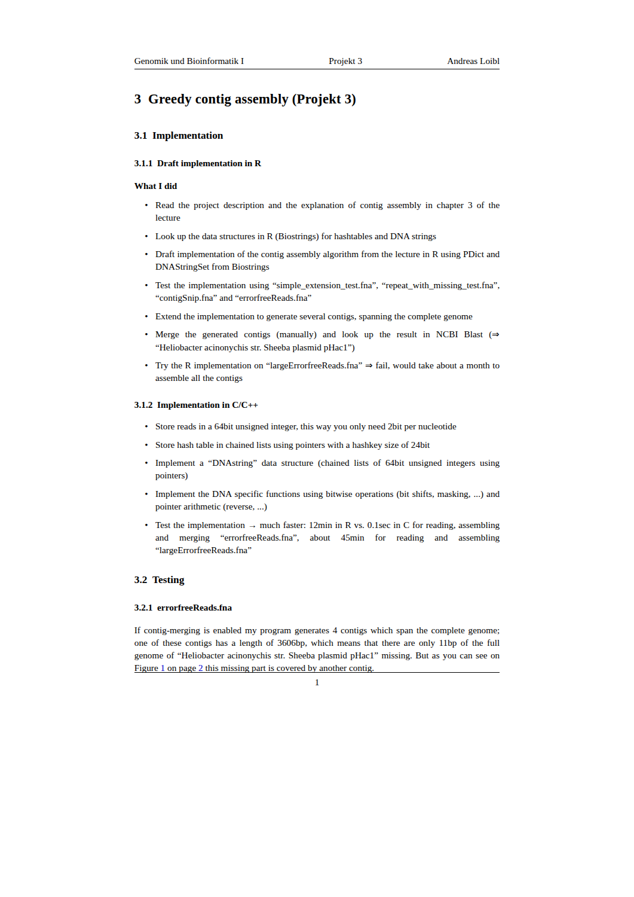Genomik und Bioinformatik I
Projekt 3
Andreas Loibl
3 Greedy contig assembly (Projekt 3)
3.1 Implementation
3.1.1 Draft implementation in R
What I did
Read the project description and the explanation of contig assembly in chapter 3 of the lecture
Look up the data structures in R (Biostrings) for hashtables and DNA strings
Draft implementation of the contig assembly algorithm from the lecture in R using PDict and DNAStringSet from Biostrings
Test the implementation using “simple_extension_test.fna”, “repeat_with_missing_test.fna”, “contigSnip.fna” and “errorfreeReads.fna”
Extend the implementation to generate several contigs, spanning the complete genome
Merge the generated contigs (manually) and look up the result in NCBI Blast (⇒ “Heliobacter acinonychis str. Sheeba plasmid pHac1”)
Try the R implementation on “largeErrorfreeReads.fna” ⇒ fail, would take about a month to assemble all the contigs
3.1.2 Implementation in C/C++
Store reads in a 64bit unsigned integer, this way you only need 2bit per nucleotide
Store hash table in chained lists using pointers with a hashkey size of 24bit
Implement a “DNAstring” data structure (chained lists of 64bit unsigned integers using pointers)
Implement the DNA specific functions using bitwise operations (bit shifts, masking, ...) and pointer arithmetic (reverse, ...)
Test the implementation → much faster: 12min in R vs. 0.1sec in C for reading, assembling and merging “errorfreeReads.fna”, about 45min for reading and assembling “largeErrorfreeReads.fna”
3.2 Testing
3.2.1 errorfreeReads.fna
If contig-merging is enabled my program generates 4 contigs which span the complete genome; one of these contigs has a length of 3606bp, which means that there are only 11bp of the full genome of “Heliobacter acinonychis str. Sheeba plasmid pHac1” missing. But as you can see on Figure 1 on page 2 this missing part is covered by another contig.
1